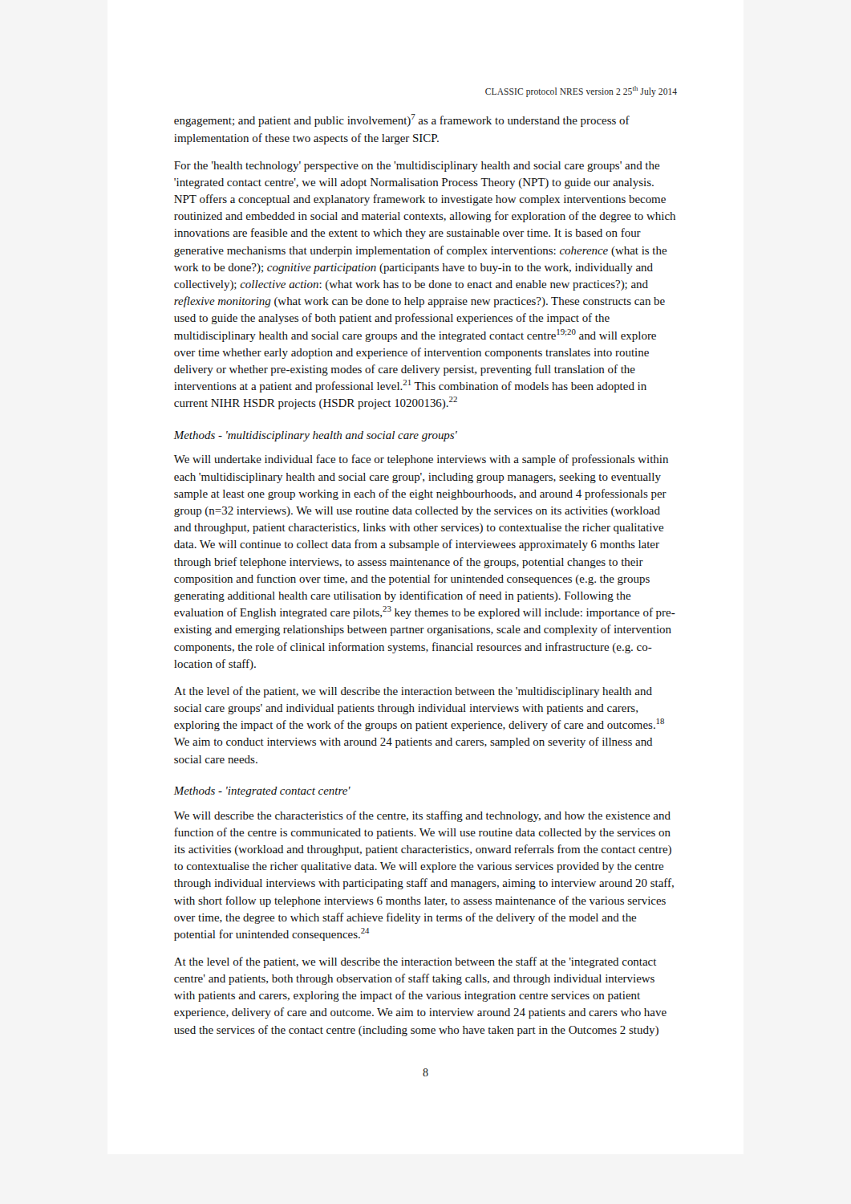CLASSIC protocol NRES version 2 25th July 2014
engagement; and patient and public involvement)7 as a framework to understand the process of implementation of these two aspects of the larger SICP.
For the 'health technology' perspective on the 'multidisciplinary health and social care groups' and the 'integrated contact centre', we will adopt Normalisation Process Theory (NPT) to guide our analysis. NPT offers a conceptual and explanatory framework to investigate how complex interventions become routinized and embedded in social and material contexts, allowing for exploration of the degree to which innovations are feasible and the extent to which they are sustainable over time. It is based on four generative mechanisms that underpin implementation of complex interventions: coherence (what is the work to be done?); cognitive participation (participants have to buy-in to the work, individually and collectively); collective action: (what work has to be done to enact and enable new practices?); and reflexive monitoring (what work can be done to help appraise new practices?). These constructs can be used to guide the analyses of both patient and professional experiences of the impact of the multidisciplinary health and social care groups and the integrated contact centre19;20 and will explore over time whether early adoption and experience of intervention components translates into routine delivery or whether pre-existing modes of care delivery persist, preventing full translation of the interventions at a patient and professional level.21 This combination of models has been adopted in current NIHR HSDR projects (HSDR project 10200136).22
Methods - 'multidisciplinary health and social care groups'
We will undertake individual face to face or telephone interviews with a sample of professionals within each 'multidisciplinary health and social care group', including group managers, seeking to eventually sample at least one group working in each of the eight neighbourhoods, and around 4 professionals per group (n=32 interviews). We will use routine data collected by the services on its activities (workload and throughput, patient characteristics, links with other services) to contextualise the richer qualitative data. We will continue to collect data from a subsample of interviewees approximately 6 months later through brief telephone interviews, to assess maintenance of the groups, potential changes to their composition and function over time, and the potential for unintended consequences (e.g. the groups generating additional health care utilisation by identification of need in patients). Following the evaluation of English integrated care pilots,23 key themes to be explored will include: importance of pre-existing and emerging relationships between partner organisations, scale and complexity of intervention components, the role of clinical information systems, financial resources and infrastructure (e.g. co-location of staff).
At the level of the patient, we will describe the interaction between the 'multidisciplinary health and social care groups' and individual patients through individual interviews with patients and carers, exploring the impact of the work of the groups on patient experience, delivery of care and outcomes.18 We aim to conduct interviews with around 24 patients and carers, sampled on severity of illness and social care needs.
Methods - 'integrated contact centre'
We will describe the characteristics of the centre, its staffing and technology, and how the existence and function of the centre is communicated to patients. We will use routine data collected by the services on its activities (workload and throughput, patient characteristics, onward referrals from the contact centre) to contextualise the richer qualitative data. We will explore the various services provided by the centre through individual interviews with participating staff and managers, aiming to interview around 20 staff, with short follow up telephone interviews 6 months later, to assess maintenance of the various services over time, the degree to which staff achieve fidelity in terms of the delivery of the model and the potential for unintended consequences.24
At the level of the patient, we will describe the interaction between the staff at the 'integrated contact centre' and patients, both through observation of staff taking calls, and through individual interviews with patients and carers, exploring the impact of the various integration centre services on patient experience, delivery of care and outcome. We aim to interview around 24 patients and carers who have used the services of the contact centre (including some who have taken part in the Outcomes 2 study)
8